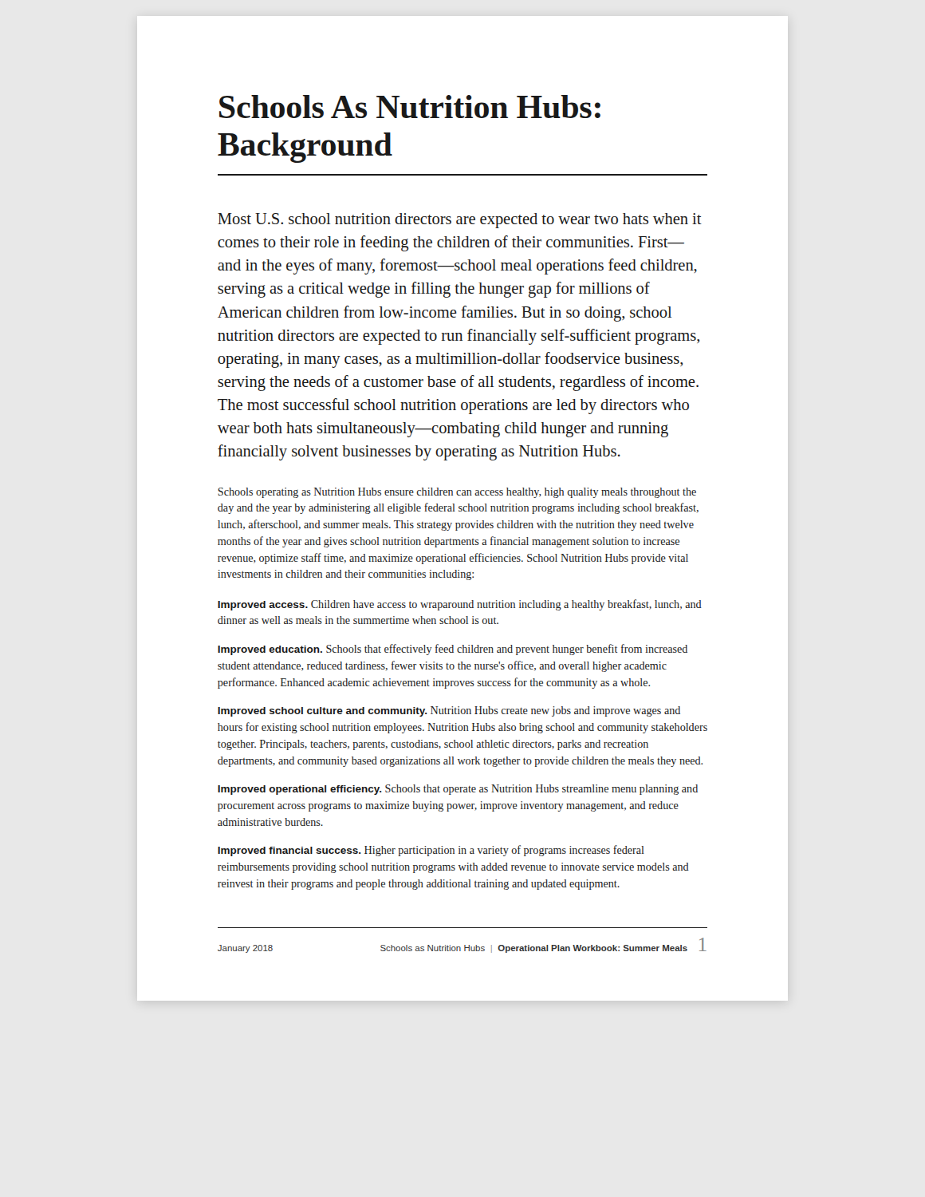Schools As Nutrition Hubs: Background
Most U.S. school nutrition directors are expected to wear two hats when it comes to their role in feeding the children of their communities. First—and in the eyes of many, foremost—school meal operations feed children, serving as a critical wedge in filling the hunger gap for millions of American children from low-income families. But in so doing, school nutrition directors are expected to run financially self-sufficient programs, operating, in many cases, as a multimillion-dollar foodservice business, serving the needs of a customer base of all students, regardless of income. The most successful school nutrition operations are led by directors who wear both hats simultaneously—combating child hunger and running financially solvent businesses by operating as Nutrition Hubs.
Schools operating as Nutrition Hubs ensure children can access healthy, high quality meals throughout the day and the year by administering all eligible federal school nutrition programs including school breakfast, lunch, afterschool, and summer meals. This strategy provides children with the nutrition they need twelve months of the year and gives school nutrition departments a financial management solution to increase revenue, optimize staff time, and maximize operational efficiencies. School Nutrition Hubs provide vital investments in children and their communities including:
Improved access. Children have access to wraparound nutrition including a healthy breakfast, lunch, and dinner as well as meals in the summertime when school is out.
Improved education. Schools that effectively feed children and prevent hunger benefit from increased student attendance, reduced tardiness, fewer visits to the nurse's office, and overall higher academic performance. Enhanced academic achievement improves success for the community as a whole.
Improved school culture and community. Nutrition Hubs create new jobs and improve wages and hours for existing school nutrition employees. Nutrition Hubs also bring school and community stakeholders together. Principals, teachers, parents, custodians, school athletic directors, parks and recreation departments, and community based organizations all work together to provide children the meals they need.
Improved operational efficiency. Schools that operate as Nutrition Hubs streamline menu planning and procurement across programs to maximize buying power, improve inventory management, and reduce administrative burdens.
Improved financial success. Higher participation in a variety of programs increases federal reimbursements providing school nutrition programs with added revenue to innovate service models and reinvest in their programs and people through additional training and updated equipment.
January 2018
Schools as Nutrition Hubs | Operational Plan Workbook: Summer Meals
1